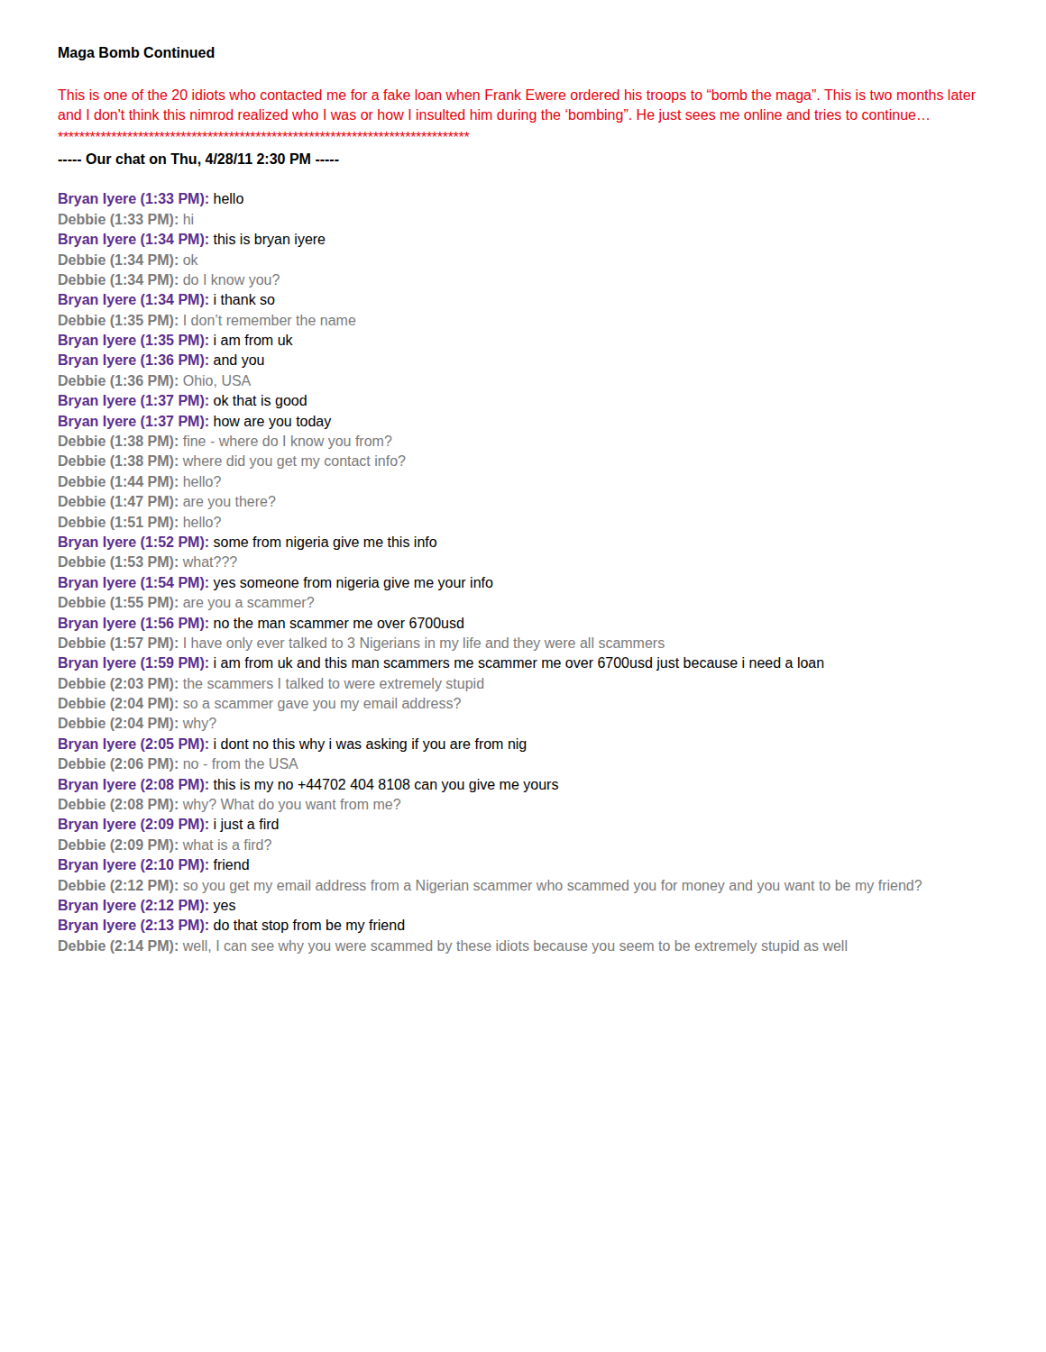Maga Bomb Continued
This is one of the 20 idiots who contacted me for a fake loan when Frank Ewere ordered his troops to “bomb the maga”. This is two months later and I don't think this nimrod realized who I was or how I insulted him during the ‘bombing”. He just sees me online and tries to continue…
*****************************************************************************
----- Our chat on Thu, 4/28/11 2:30 PM -----
Bryan Iyere (1:33 PM): hello
Debbie (1:33 PM): hi
Bryan Iyere (1:34 PM): this is bryan iyere
Debbie (1:34 PM): ok
Debbie (1:34 PM): do I know you?
Bryan Iyere (1:34 PM): i thank so
Debbie (1:35 PM): I don’t remember the name
Bryan Iyere (1:35 PM): i am from uk
Bryan Iyere (1:36 PM): and you
Debbie (1:36 PM): Ohio, USA
Bryan Iyere (1:37 PM): ok that is good
Bryan Iyere (1:37 PM): how are you today
Debbie (1:38 PM): fine - where do I know you from?
Debbie (1:38 PM): where did you get my contact info?
Debbie (1:44 PM): hello?
Debbie (1:47 PM): are you there?
Debbie (1:51 PM): hello?
Bryan Iyere (1:52 PM): some from nigeria give me this info
Debbie (1:53 PM): what???
Bryan Iyere (1:54 PM): yes someone from nigeria give me your info
Debbie (1:55 PM): are you a scammer?
Bryan Iyere (1:56 PM): no the man scammer me over 6700usd
Debbie (1:57 PM): I have only ever talked to 3 Nigerians in my life and they were all scammers
Bryan Iyere (1:59 PM): i am from uk and this man scammers me scammer me over 6700usd just because i need a loan
Debbie (2:03 PM): the scammers I talked to were extremely stupid
Debbie (2:04 PM): so a scammer gave you my email address?
Debbie (2:04 PM): why?
Bryan Iyere (2:05 PM): i dont no this why i was asking if you are from nig
Debbie (2:06 PM): no - from the USA
Bryan Iyere (2:08 PM): this is my no +44702 404 8108 can you give me yours
Debbie (2:08 PM): why? What do you want from me?
Bryan Iyere (2:09 PM): i just a fird
Debbie (2:09 PM): what is a fird?
Bryan Iyere (2:10 PM): friend
Debbie (2:12 PM): so you get my email address from a Nigerian scammer who scammed you for money and you want to be my friend?
Bryan Iyere (2:12 PM): yes
Bryan Iyere (2:13 PM): do that stop from be my friend
Debbie (2:14 PM): well, I can see why you were scammed by these idiots because you seem to be extremely stupid as well